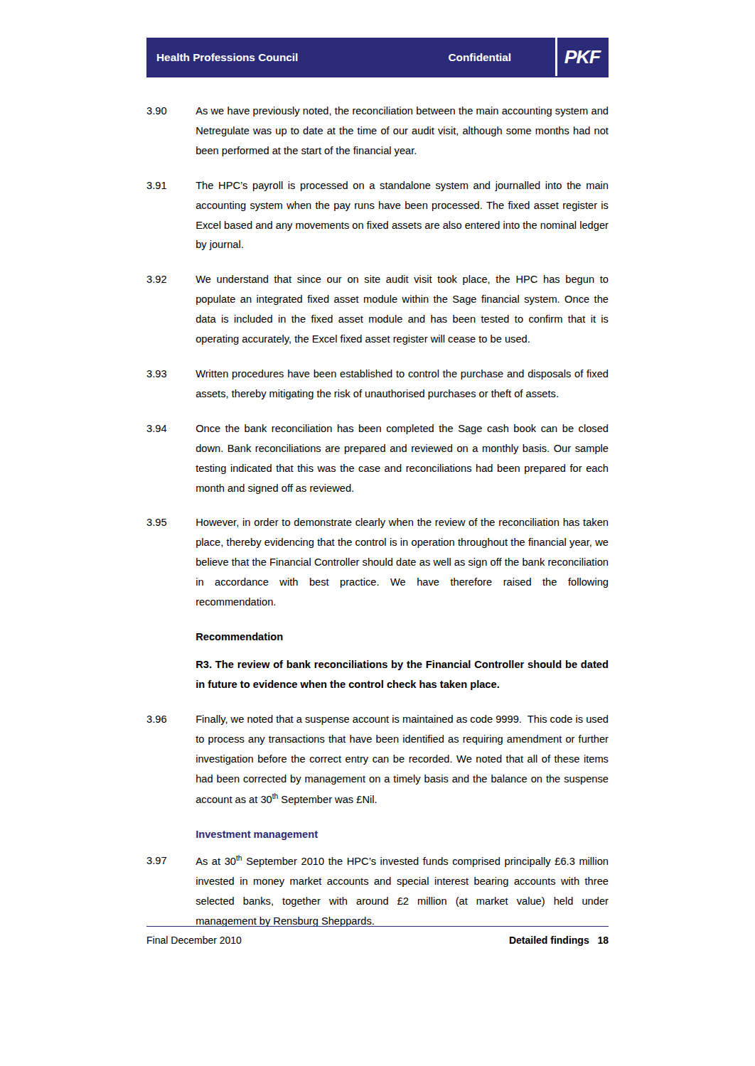Health Professions Council Confidential
PKF
3.90
As we have previously noted, the reconciliation between the main accounting system and Netregulate was up to date at the time of our audit visit, although some months had not been performed at the start of the financial year.
3.91
The HPC’s payroll is processed on a standalone system and journalled into the main accounting system when the pay runs have been processed. The fixed asset register is Excel based and any movements on fixed assets are also entered into the nominal ledger by journal.
3.92
We understand that since our on site audit visit took place, the HPC has begun to populate an integrated fixed asset module within the Sage financial system. Once the data is included in the fixed asset module and has been tested to confirm that it is operating accurately, the Excel fixed asset register will cease to be used.
3.93
Written procedures have been established to control the purchase and disposals of fixed assets, thereby mitigating the risk of unauthorised purchases or theft of assets.
3.94
Once the bank reconciliation has been completed the Sage cash book can be closed down. Bank reconciliations are prepared and reviewed on a monthly basis. Our sample testing indicated that this was the case and reconciliations had been prepared for each month and signed off as reviewed.
3.95
However, in order to demonstrate clearly when the review of the reconciliation has taken place, thereby evidencing that the control is in operation throughout the financial year, we believe that the Financial Controller should date as well as sign off the bank reconciliation in accordance with best practice. We have therefore raised the following recommendation.
Recommendation
R3. The review of bank reconciliations by the Financial Controller should be dated in future to evidence when the control check has taken place.
3.96
Finally, we noted that a suspense account is maintained as code 9999. This code is used to process any transactions that have been identified as requiring amendment or further investigation before the correct entry can be recorded. We noted that all of these items had been corrected by management on a timely basis and the balance on the suspense account as at 30th September was £Nil.
Investment management
3.97
As at 30th September 2010 the HPC’s invested funds comprised principally £6.3 million invested in money market accounts and special interest bearing accounts with three selected banks, together with around £2 million (at market value) held under management by Rensburg Sheppards.
Final December 2010
Detailed findings 18